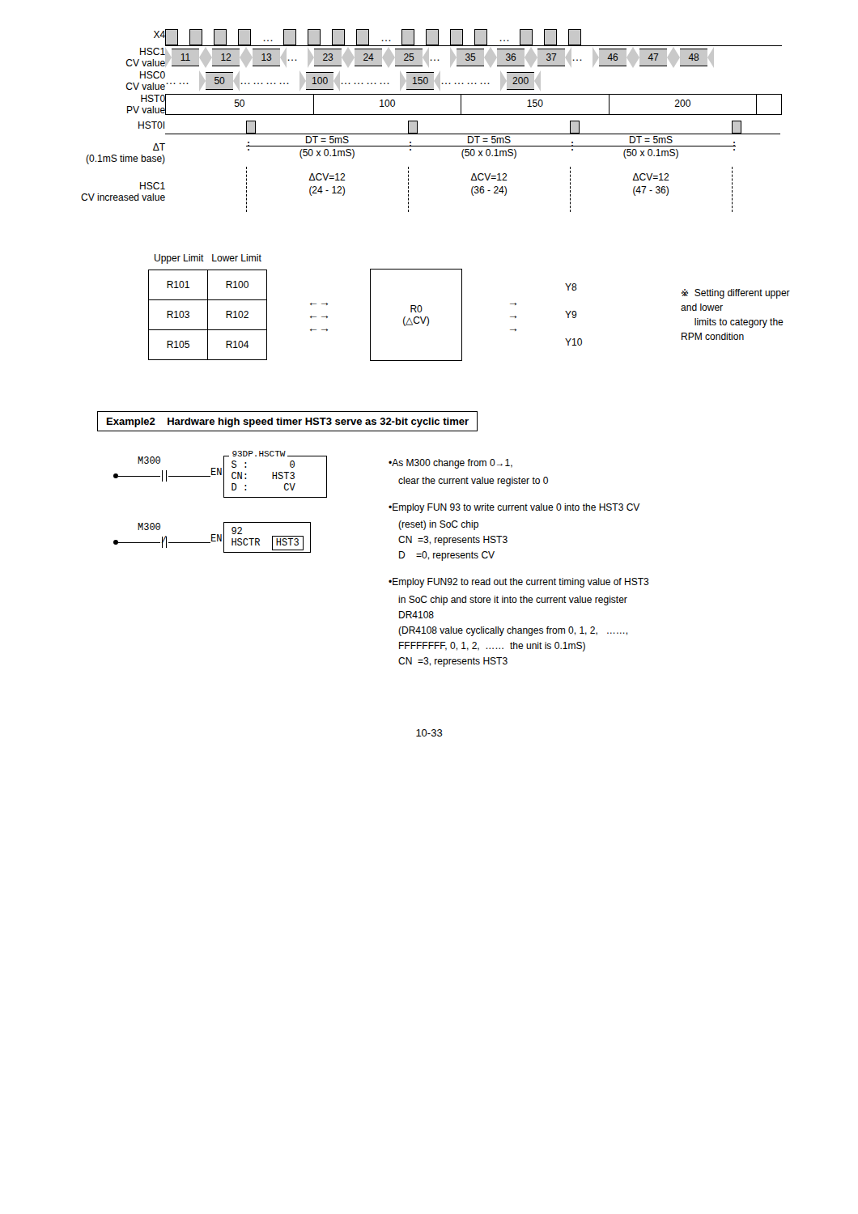| X4 | … … … |
| HSC1 CV value | 11 12 13 … 23 24 25 … 35 36 37 … 46 47 48 |
| HSC0 CV value | …… 50 ………… 100 ………… 150 ………… 200 |
| HST0 PV value | 50 100 150 200 |
| HST0I | |
| ΔT (0.1mS time base) | ⋮ ⋮ ⋮ ⋮ DT = 5mS (50 x 0.1mS) DT = 5mS (50 x 0.1mS) DT = 5mS (50 x 0.1mS) |
| HSC1 CV increased value | ΔCV=12 (24 - 12) ΔCV=12 (36 - 24) ΔCV=12 (47 - 36) |
Upper Limit Lower Limit
| / R101 / R100 / / R103 / R102 / / R105 / R104 / | ←→ ←→ ←→ | R0 (△CV) | → → → | Y8 Y9 Y10 | ※ Setting different upper and lower limits to category the RPM condition |
Example2 Hardware high speed timer HST3 serve as 32-bit cyclic timer
M300
EN
93DP.HSCTW
S : 0
CN: HST3
D : CV
M300
EN
92
HSCTR HST3
•As M300 change from 0→1,
clear the current value register to 0
•Employ FUN 93 to write current value 0 into the HST3 CV
(reset) in SoC chip
CN =3, represents HST3
D =0, represents CV
•Employ FUN92 to read out the current timing value of HST3
in SoC chip and store it into the current value register
DR4108
(DR4108 value cyclically changes from 0, 1, 2, ……,
FFFFFFFF, 0, 1, 2, …… the unit is 0.1mS)
CN =3, represents HST3
10-33